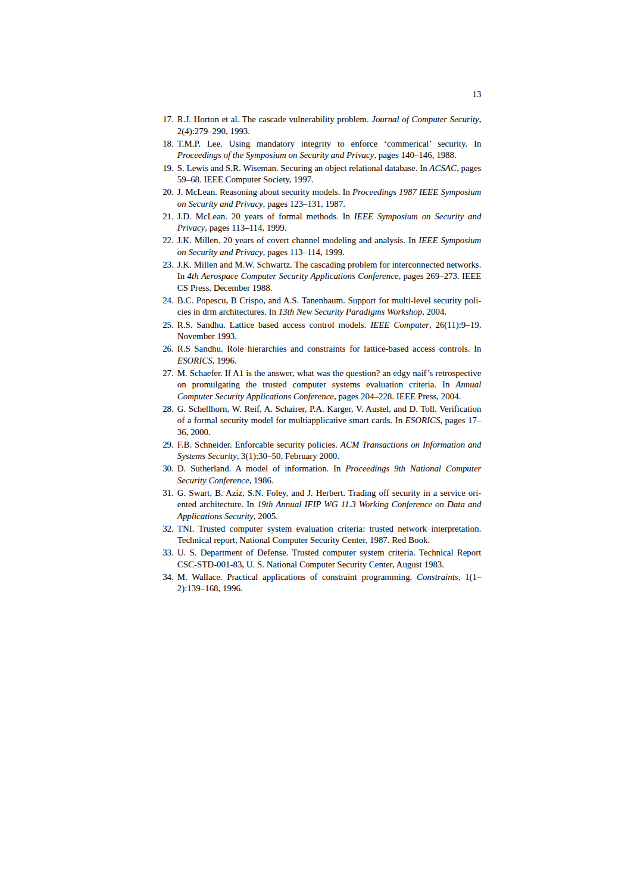13
17. R.J. Horton et al. The cascade vulnerability problem. Journal of Computer Security, 2(4):279–290, 1993.
18. T.M.P. Lee. Using mandatory integrity to enforce ‘commerical’ security. In Proceedings of the Symposium on Security and Privacy, pages 140–146, 1988.
19. S. Lewis and S.R. Wiseman. Securing an object relational database. In ACSAC, pages 59–68. IEEE Computer Society, 1997.
20. J. McLean. Reasoning about security models. In Proceedings 1987 IEEE Symposium on Security and Privacy, pages 123–131, 1987.
21. J.D. McLean. 20 years of formal methods. In IEEE Symposium on Security and Privacy, pages 113–114, 1999.
22. J.K. Millen. 20 years of covert channel modeling and analysis. In IEEE Symposium on Security and Privacy, pages 113–114, 1999.
23. J.K. Millen and M.W. Schwartz. The cascading problem for interconnected networks. In 4th Aerospace Computer Security Applications Conference, pages 269–273. IEEE CS Press, December 1988.
24. B.C. Popescu, B Crispo, and A.S. Tanenbaum. Support for multi-level security policies in drm architectures. In 13th New Security Paradigms Workshop, 2004.
25. R.S. Sandhu. Lattice based access control models. IEEE Computer, 26(11):9–19, November 1993.
26. R.S Sandhu. Role hierarchies and constraints for lattice-based access controls. In ESORICS, 1996.
27. M. Schaefer. If A1 is the answer, what was the question? an edgy naif’s retrospective on promulgating the trusted computer systems evaluation criteria. In Annual Computer Security Applications Conference, pages 204–228. IEEE Press, 2004.
28. G. Schellhorn, W. Reif, A. Schairer, P.A. Karger, V. Austel, and D. Toll. Verification of a formal security model for multiapplicative smart cards. In ESORICS, pages 17–36, 2000.
29. F.B. Schneider. Enforcable security policies. ACM Transactions on Information and Systems Security, 3(1):30–50, February 2000.
30. D. Sutherland. A model of information. In Proceedings 9th National Computer Security Conference, 1986.
31. G. Swart, B. Aziz, S.N. Foley, and J. Herbert. Trading off security in a service oriented architecture. In 19th Annual IFIP WG 11.3 Working Conference on Data and Applications Security, 2005.
32. TNI. Trusted computer system evaluation criteria: trusted network interpretation. Technical report, National Computer Security Center, 1987. Red Book.
33. U. S. Department of Defense. Trusted computer system criteria. Technical Report CSC-STD-001-83, U. S. National Computer Security Center, August 1983.
34. M. Wallace. Practical applications of constraint programming. Constraints, 1(1–2):139–168, 1996.